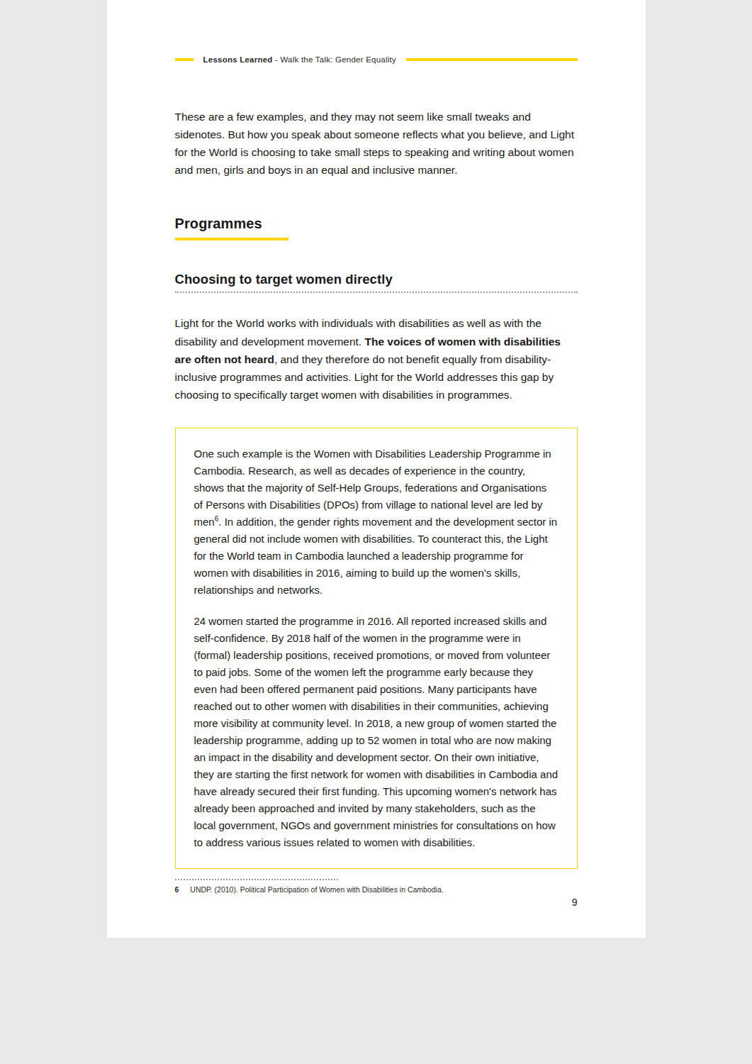Lessons Learned - Walk the Talk: Gender Equality
These are a few examples, and they may not seem like small tweaks and sidenotes. But how you speak about someone reflects what you believe, and Light for the World is choosing to take small steps to speaking and writing about women and men, girls and boys in an equal and inclusive manner.
Programmes
Choosing to target women directly
Light for the World works with individuals with disabilities as well as with the disability and development movement. The voices of women with disabilities are often not heard, and they therefore do not benefit equally from disability-inclusive programmes and activities. Light for the World addresses this gap by choosing to specifically target women with disabilities in programmes.
One such example is the Women with Disabilities Leadership Programme in Cambodia. Research, as well as decades of experience in the country, shows that the majority of Self-Help Groups, federations and Organisations of Persons with Disabilities (DPOs) from village to national level are led by men6. In addition, the gender rights movement and the development sector in general did not include women with disabilities. To counteract this, the Light for the World team in Cambodia launched a leadership programme for women with disabilities in 2016, aiming to build up the women's skills, relationships and networks.
24 women started the programme in 2016. All reported increased skills and self-confidence. By 2018 half of the women in the programme were in (formal) leadership positions, received promotions, or moved from volunteer to paid jobs. Some of the women left the programme early because they even had been offered permanent paid positions. Many participants have reached out to other women with disabilities in their communities, achieving more visibility at community level. In 2018, a new group of women started the leadership programme, adding up to 52 women in total who are now making an impact in the disability and development sector. On their own initiative, they are starting the first network for women with disabilities in Cambodia and have already secured their first funding. This upcoming women's network has already been approached and invited by many stakeholders, such as the local government, NGOs and government ministries for consultations on how to address various issues related to women with disabilities.
6 UNDP. (2010). Political Participation of Women with Disabilities in Cambodia.
9